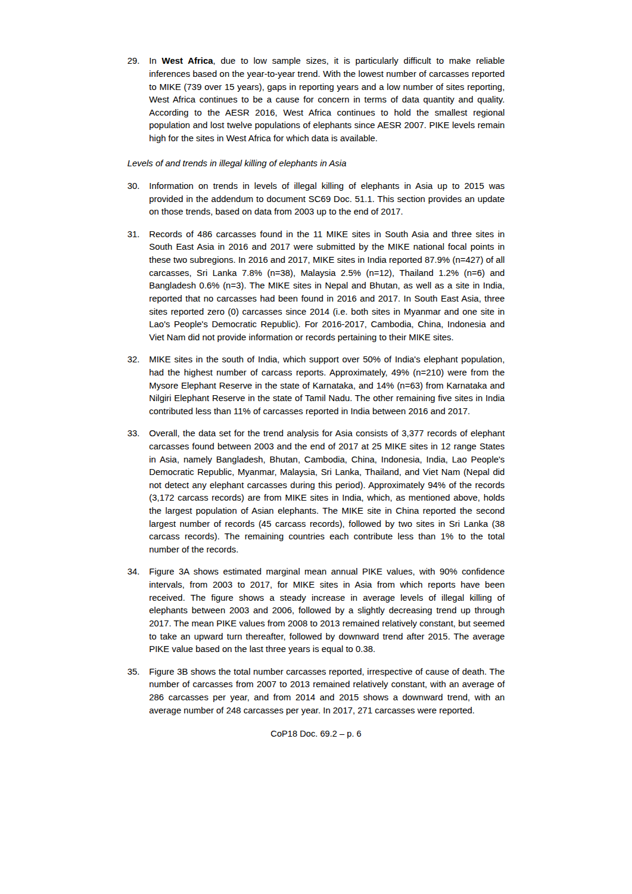29. In West Africa, due to low sample sizes, it is particularly difficult to make reliable inferences based on the year-to-year trend. With the lowest number of carcasses reported to MIKE (739 over 15 years), gaps in reporting years and a low number of sites reporting, West Africa continues to be a cause for concern in terms of data quantity and quality. According to the AESR 2016, West Africa continues to hold the smallest regional population and lost twelve populations of elephants since AESR 2007. PIKE levels remain high for the sites in West Africa for which data is available.
Levels of and trends in illegal killing of elephants in Asia
30. Information on trends in levels of illegal killing of elephants in Asia up to 2015 was provided in the addendum to document SC69 Doc. 51.1. This section provides an update on those trends, based on data from 2003 up to the end of 2017.
31. Records of 486 carcasses found in the 11 MIKE sites in South Asia and three sites in South East Asia in 2016 and 2017 were submitted by the MIKE national focal points in these two subregions. In 2016 and 2017, MIKE sites in India reported 87.9% (n=427) of all carcasses, Sri Lanka 7.8% (n=38), Malaysia 2.5% (n=12), Thailand 1.2% (n=6) and Bangladesh 0.6% (n=3). The MIKE sites in Nepal and Bhutan, as well as a site in India, reported that no carcasses had been found in 2016 and 2017. In South East Asia, three sites reported zero (0) carcasses since 2014 (i.e. both sites in Myanmar and one site in Lao's People's Democratic Republic). For 2016-2017, Cambodia, China, Indonesia and Viet Nam did not provide information or records pertaining to their MIKE sites.
32. MIKE sites in the south of India, which support over 50% of India's elephant population, had the highest number of carcass reports. Approximately, 49% (n=210) were from the Mysore Elephant Reserve in the state of Karnataka, and 14% (n=63) from Karnataka and Nilgiri Elephant Reserve in the state of Tamil Nadu. The other remaining five sites in India contributed less than 11% of carcasses reported in India between 2016 and 2017.
33. Overall, the data set for the trend analysis for Asia consists of 3,377 records of elephant carcasses found between 2003 and the end of 2017 at 25 MIKE sites in 12 range States in Asia, namely Bangladesh, Bhutan, Cambodia, China, Indonesia, India, Lao People's Democratic Republic, Myanmar, Malaysia, Sri Lanka, Thailand, and Viet Nam (Nepal did not detect any elephant carcasses during this period). Approximately 94% of the records (3,172 carcass records) are from MIKE sites in India, which, as mentioned above, holds the largest population of Asian elephants. The MIKE site in China reported the second largest number of records (45 carcass records), followed by two sites in Sri Lanka (38 carcass records). The remaining countries each contribute less than 1% to the total number of the records.
34. Figure 3A shows estimated marginal mean annual PIKE values, with 90% confidence intervals, from 2003 to 2017, for MIKE sites in Asia from which reports have been received. The figure shows a steady increase in average levels of illegal killing of elephants between 2003 and 2006, followed by a slightly decreasing trend up through 2017. The mean PIKE values from 2008 to 2013 remained relatively constant, but seemed to take an upward turn thereafter, followed by downward trend after 2015. The average PIKE value based on the last three years is equal to 0.38.
35. Figure 3B shows the total number carcasses reported, irrespective of cause of death. The number of carcasses from 2007 to 2013 remained relatively constant, with an average of 286 carcasses per year, and from 2014 and 2015 shows a downward trend, with an average number of 248 carcasses per year. In 2017, 271 carcasses were reported.
CoP18 Doc. 69.2 – p. 6